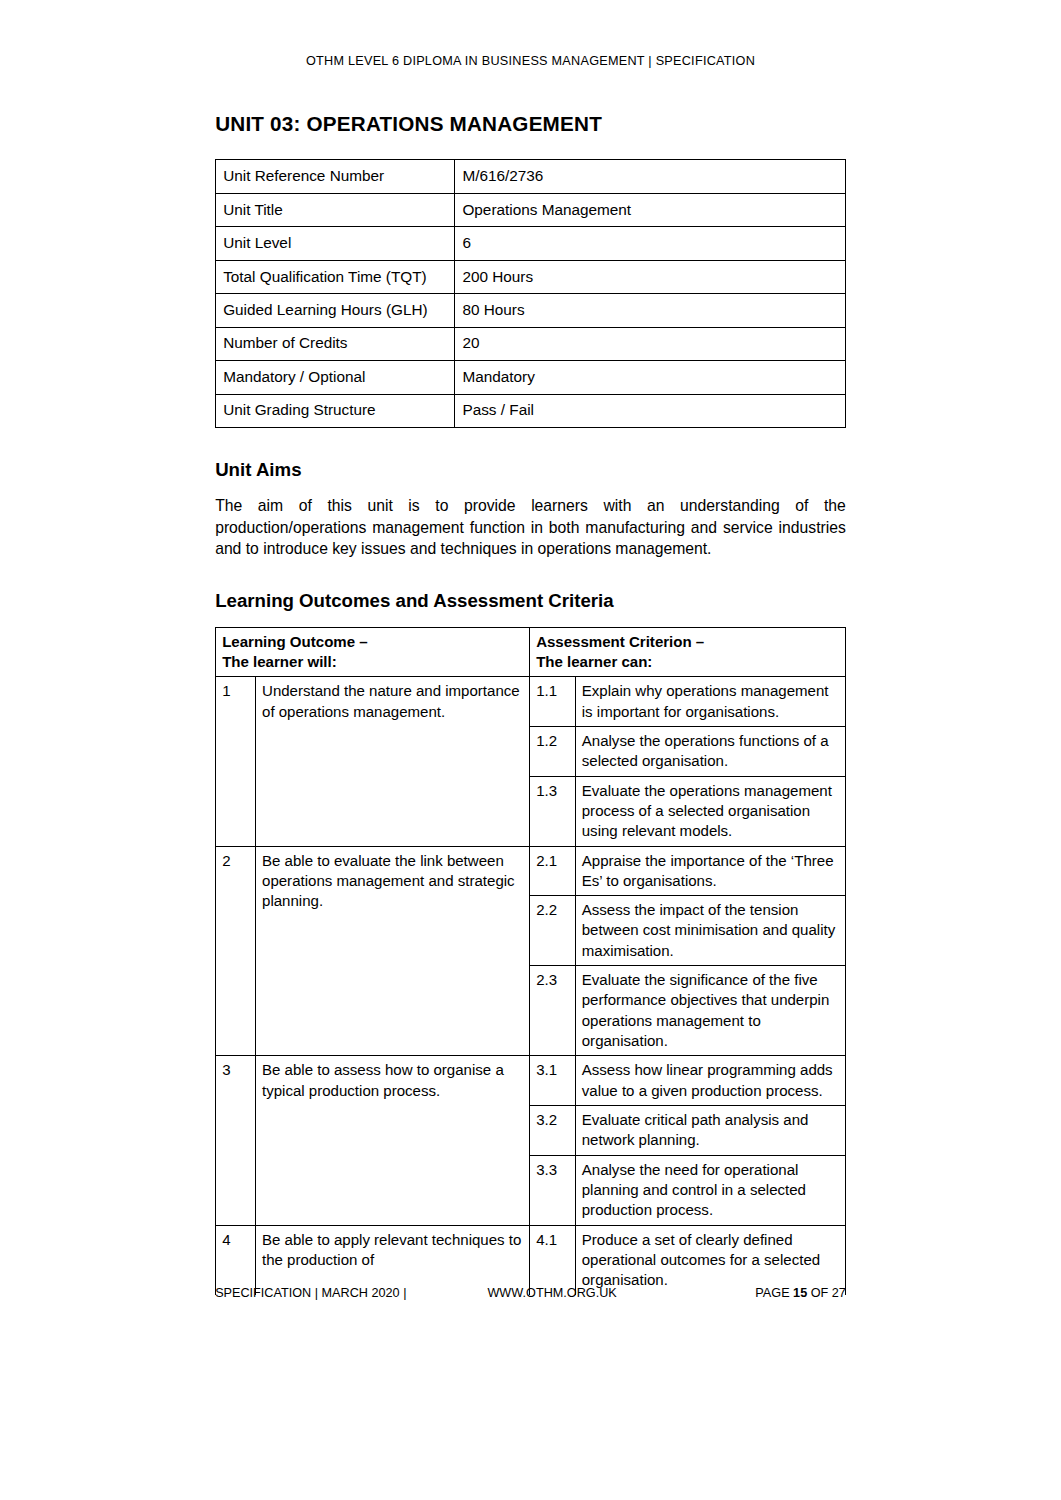OTHM LEVEL 6 DIPLOMA IN BUSINESS MANAGEMENT | SPECIFICATION
UNIT 03: OPERATIONS MANAGEMENT
| Unit Reference Number | M/616/2736 |
| Unit Title | Operations Management |
| Unit Level | 6 |
| Total Qualification Time (TQT) | 200 Hours |
| Guided Learning Hours (GLH) | 80 Hours |
| Number of Credits | 20 |
| Mandatory / Optional | Mandatory |
| Unit Grading Structure | Pass / Fail |
Unit Aims
The aim of this unit is to provide learners with an understanding of the production/operations management function in both manufacturing and service industries and to introduce key issues and techniques in operations management.
Learning Outcomes and Assessment Criteria
| Learning Outcome – The learner will: | Assessment Criterion – The learner can: |
| 1 | Understand the nature and importance of operations management. | 1.1 | Explain why operations management is important for organisations. |
| 1.2 | Analyse the operations functions of a selected organisation. |
| 1.3 | Evaluate the operations management process of a selected organisation using relevant models. |
| 2 | Be able to evaluate the link between operations management and strategic planning. | 2.1 | Appraise the importance of the ‘Three Es’ to organisations. |
| 2.2 | Assess the impact of the tension between cost minimisation and quality maximisation. |
| 2.3 | Evaluate the significance of the five performance objectives that underpin operations management to organisation. |
| 3 | Be able to assess how to organise a typical production process. | 3.1 | Assess how linear programming adds value to a given production process. |
| 3.2 | Evaluate critical path analysis and network planning. |
| 3.3 | Analyse the need for operational planning and control in a selected production process. |
| 4 | Be able to apply relevant techniques to the production of | 4.1 | Produce a set of clearly defined operational outcomes for a selected organisation. |
SPECIFICATION | MARCH 2020 |
WWW.OTHM.ORG.UK
PAGE 15 OF 27